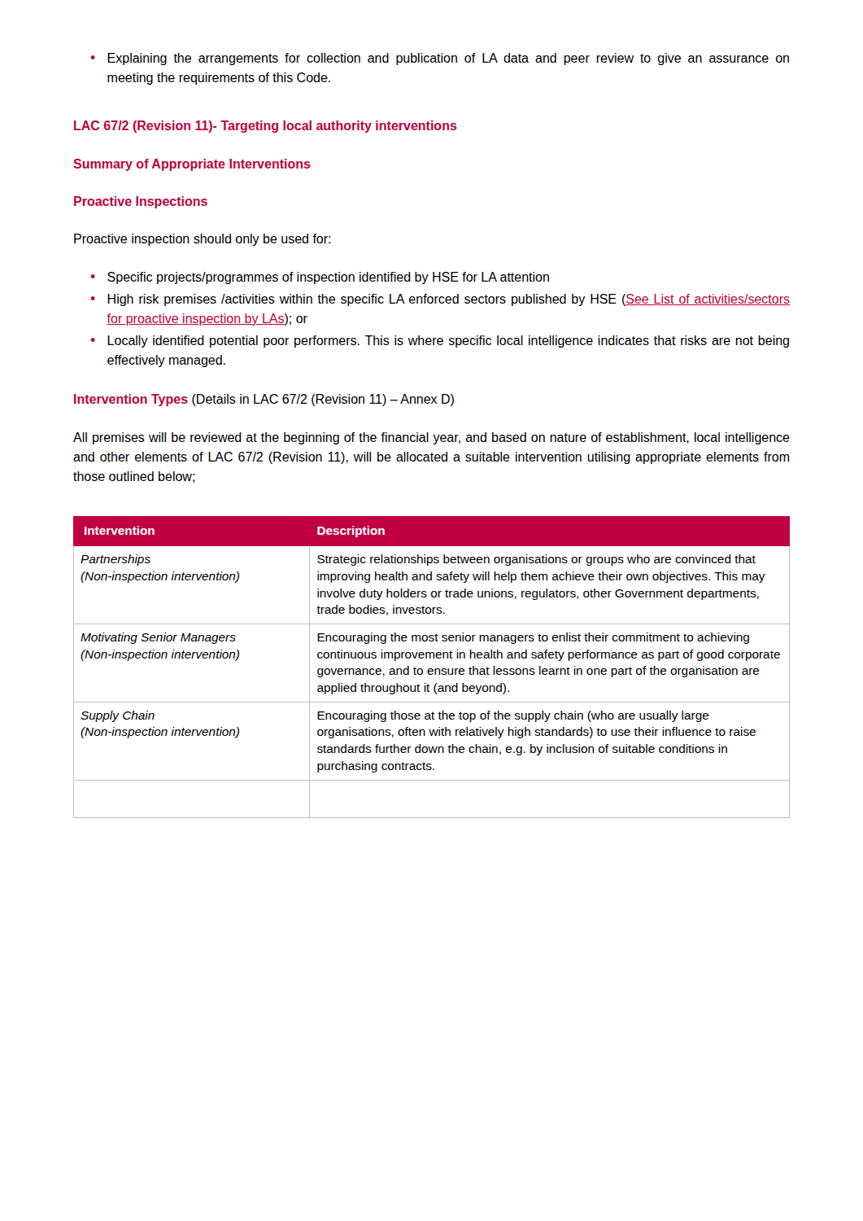Explaining the arrangements for collection and publication of LA data and peer review to give an assurance on meeting the requirements of this Code.
LAC 67/2 (Revision 11)- Targeting local authority interventions
Summary of Appropriate Interventions
Proactive Inspections
Proactive inspection should only be used for:
Specific projects/programmes of inspection identified by HSE for LA attention
High risk premises /activities within the specific LA enforced sectors published by HSE (See List of activities/sectors for proactive inspection by LAs); or
Locally identified potential poor performers. This is where specific local intelligence indicates that risks are not being effectively managed.
Intervention Types (Details in LAC 67/2 (Revision 11) – Annex D)
All premises will be reviewed at the beginning of the financial year, and based on nature of establishment, local intelligence and other elements of LAC 67/2 (Revision 11), will be allocated a suitable intervention utilising appropriate elements from those outlined below;
| Intervention | Description |
| --- | --- |
| Partnerships (Non-inspection intervention) | Strategic relationships between organisations or groups who are convinced that improving health and safety will help them achieve their own objectives. This may involve duty holders or trade unions, regulators, other Government departments, trade bodies, investors. |
| Motivating Senior Managers (Non-inspection intervention) | Encouraging the most senior managers to enlist their commitment to achieving continuous improvement in health and safety performance as part of good corporate governance, and to ensure that lessons learnt in one part of the organisation are applied throughout it (and beyond). |
| Supply Chain (Non-inspection intervention) | Encouraging those at the top of the supply chain (who are usually large organisations, often with relatively high standards) to use their influence to raise standards further down the chain, e.g. by inclusion of suitable conditions in purchasing contracts. |